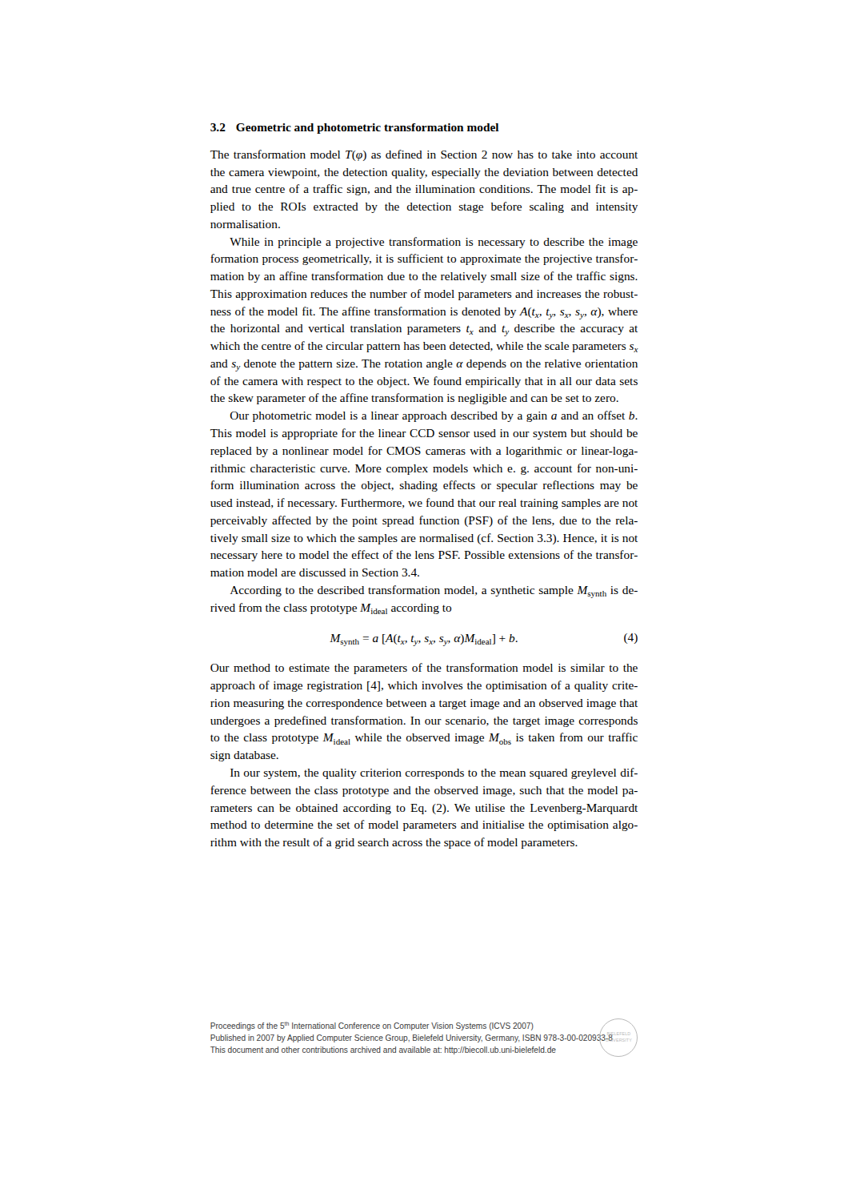3.2 Geometric and photometric transformation model
The transformation model T(φ) as defined in Section 2 now has to take into account the camera viewpoint, the detection quality, especially the deviation between detected and true centre of a traffic sign, and the illumination conditions. The model fit is applied to the ROIs extracted by the detection stage before scaling and intensity normalisation.
While in principle a projective transformation is necessary to describe the image formation process geometrically, it is sufficient to approximate the projective transformation by an affine transformation due to the relatively small size of the traffic signs. This approximation reduces the number of model parameters and increases the robustness of the model fit. The affine transformation is denoted by A(tx, ty, sx, sy, α), where the horizontal and vertical translation parameters tx and ty describe the accuracy at which the centre of the circular pattern has been detected, while the scale parameters sx and sy denote the pattern size. The rotation angle α depends on the relative orientation of the camera with respect to the object. We found empirically that in all our data sets the skew parameter of the affine transformation is negligible and can be set to zero.
Our photometric model is a linear approach described by a gain a and an offset b. This model is appropriate for the linear CCD sensor used in our system but should be replaced by a nonlinear model for CMOS cameras with a logarithmic or linear-logarithmic characteristic curve. More complex models which e. g. account for non-uniform illumination across the object, shading effects or specular reflections may be used instead, if necessary. Furthermore, we found that our real training samples are not perceivably affected by the point spread function (PSF) of the lens, due to the relatively small size to which the samples are normalised (cf. Section 3.3). Hence, it is not necessary here to model the effect of the lens PSF. Possible extensions of the transformation model are discussed in Section 3.4.
According to the described transformation model, a synthetic sample Msynth is derived from the class prototype Mideal according to
Msynth = a [A(tx, ty, sx, sy, α)Mideal] + b. (4)
Our method to estimate the parameters of the transformation model is similar to the approach of image registration [4], which involves the optimisation of a quality criterion measuring the correspondence between a target image and an observed image that undergoes a predefined transformation. In our scenario, the target image corresponds to the class prototype Mideal while the observed image Mobs is taken from our traffic sign database.
In our system, the quality criterion corresponds to the mean squared greylevel difference between the class prototype and the observed image, such that the model parameters can be obtained according to Eq. (2). We utilise the Levenberg-Marquardt method to determine the set of model parameters and initialise the optimisation algorithm with the result of a grid search across the space of model parameters.
Proceedings of the 5th International Conference on Computer Vision Systems (ICVS 2007)
Published in 2007 by Applied Computer Science Group, Bielefeld University, Germany, ISBN 978-3-00-020933-8
This document and other contributions archived and available at: http://biecoll.ub.uni-bielefeld.de
BIELEFELD
UNIVERSITY